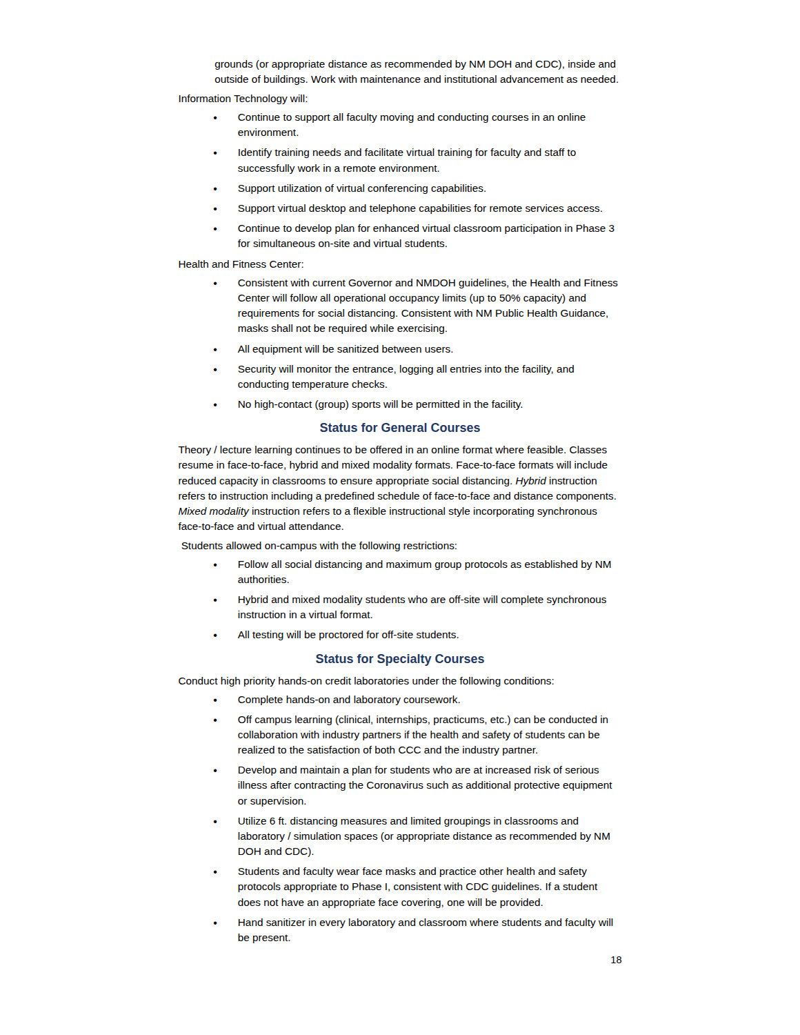grounds (or appropriate distance as recommended by NM DOH and CDC), inside and outside of buildings. Work with maintenance and institutional advancement as needed.
Information Technology will:
Continue to support all faculty moving and conducting courses in an online environment.
Identify training needs and facilitate virtual training for faculty and staff to successfully work in a remote environment.
Support utilization of virtual conferencing capabilities.
Support virtual desktop and telephone capabilities for remote services access.
Continue to develop plan for enhanced virtual classroom participation in Phase 3 for simultaneous on-site and virtual students.
Health and Fitness Center:
Consistent with current Governor and NMDOH guidelines, the Health and Fitness Center will follow all operational occupancy limits (up to 50% capacity) and requirements for social distancing. Consistent with NM Public Health Guidance, masks shall not be required while exercising.
All equipment will be sanitized between users.
Security will monitor the entrance, logging all entries into the facility, and conducting temperature checks.
No high-contact (group) sports will be permitted in the facility.
Status for General Courses
Theory / lecture learning continues to be offered in an online format where feasible. Classes resume in face-to-face, hybrid and mixed modality formats. Face-to-face formats will include reduced capacity in classrooms to ensure appropriate social distancing. Hybrid instruction refers to instruction including a predefined schedule of face-to-face and distance components. Mixed modality instruction refers to a flexible instructional style incorporating synchronous face-to-face and virtual attendance.
Students allowed on-campus with the following restrictions:
Follow all social distancing and maximum group protocols as established by NM authorities.
Hybrid and mixed modality students who are off-site will complete synchronous instruction in a virtual format.
All testing will be proctored for off-site students.
Status for Specialty Courses
Conduct high priority hands-on credit laboratories under the following conditions:
Complete hands-on and laboratory coursework.
Off campus learning (clinical, internships, practicums, etc.) can be conducted in collaboration with industry partners if the health and safety of students can be realized to the satisfaction of both CCC and the industry partner.
Develop and maintain a plan for students who are at increased risk of serious illness after contracting the Coronavirus such as additional protective equipment or supervision.
Utilize 6 ft. distancing measures and limited groupings in classrooms and laboratory / simulation spaces (or appropriate distance as recommended by NM DOH and CDC).
Students and faculty wear face masks and practice other health and safety protocols appropriate to Phase I, consistent with CDC guidelines. If a student does not have an appropriate face covering, one will be provided.
Hand sanitizer in every laboratory and classroom where students and faculty will be present.
18